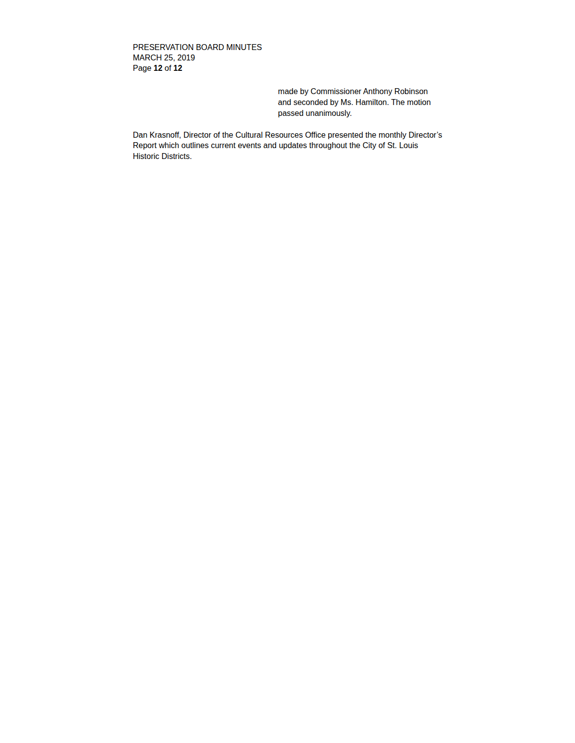PRESERVATION BOARD MINUTES
MARCH 25, 2019
Page 12 of 12
made by Commissioner Anthony Robinson and seconded by Ms. Hamilton. The motion passed unanimously.
Dan Krasnoff, Director of the Cultural Resources Office presented the monthly Director’s Report which outlines current events and updates throughout the City of St. Louis Historic Districts.